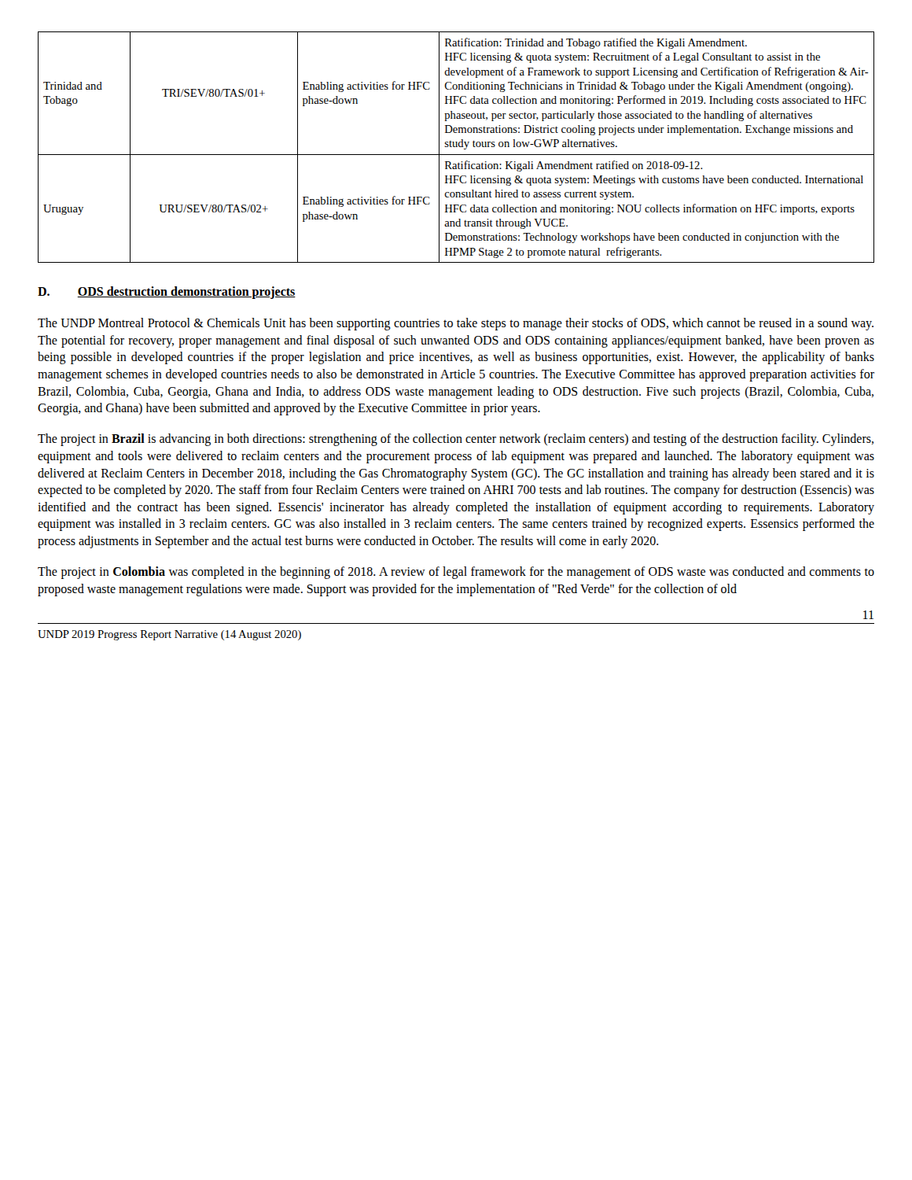| Trinidad and Tobago | TRI/SEV/80/TAS/01+ | Enabling activities for HFC phase-down | Ratification: Trinidad and Tobago ratified the Kigali Amendment. HFC licensing & quota system: Recruitment of a Legal Consultant to assist in the development of a Framework to support Licensing and Certification of Refrigeration & Air-Conditioning Technicians in Trinidad & Tobago under the Kigali Amendment (ongoing). HFC data collection and monitoring: Performed in 2019. Including costs associated to HFC phaseout, per sector, particularly those associated to the handling of alternatives Demonstrations: District cooling projects under implementation. Exchange missions and study tours on low-GWP alternatives. |
| Uruguay | URU/SEV/80/TAS/02+ | Enabling activities for HFC phase-down | Ratification: Kigali Amendment ratified on 2018-09-12. HFC licensing & quota system: Meetings with customs have been conducted. International consultant hired to assess current system. HFC data collection and monitoring: NOU collects information on HFC imports, exports and transit through VUCE. Demonstrations: Technology workshops have been conducted in conjunction with the HPMP Stage 2 to promote natural refrigerants. |
D. ODS destruction demonstration projects
The UNDP Montreal Protocol & Chemicals Unit has been supporting countries to take steps to manage their stocks of ODS, which cannot be reused in a sound way. The potential for recovery, proper management and final disposal of such unwanted ODS and ODS containing appliances/equipment banked, have been proven as being possible in developed countries if the proper legislation and price incentives, as well as business opportunities, exist. However, the applicability of banks management schemes in developed countries needs to also be demonstrated in Article 5 countries. The Executive Committee has approved preparation activities for Brazil, Colombia, Cuba, Georgia, Ghana and India, to address ODS waste management leading to ODS destruction. Five such projects (Brazil, Colombia, Cuba, Georgia, and Ghana) have been submitted and approved by the Executive Committee in prior years.
The project in Brazil is advancing in both directions: strengthening of the collection center network (reclaim centers) and testing of the destruction facility. Cylinders, equipment and tools were delivered to reclaim centers and the procurement process of lab equipment was prepared and launched. The laboratory equipment was delivered at Reclaim Centers in December 2018, including the Gas Chromatography System (GC). The GC installation and training has already been stared and it is expected to be completed by 2020. The staff from four Reclaim Centers were trained on AHRI 700 tests and lab routines. The company for destruction (Essencis) was identified and the contract has been signed. Essencis' incinerator has already completed the installation of equipment according to requirements. Laboratory equipment was installed in 3 reclaim centers. GC was also installed in 3 reclaim centers. The same centers trained by recognized experts. Essensics performed the process adjustments in September and the actual test burns were conducted in October. The results will come in early 2020.
The project in Colombia was completed in the beginning of 2018. A review of legal framework for the management of ODS waste was conducted and comments to proposed waste management regulations were made. Support was provided for the implementation of "Red Verde" for the collection of old
11 UNDP 2019 Progress Report Narrative (14 August 2020)